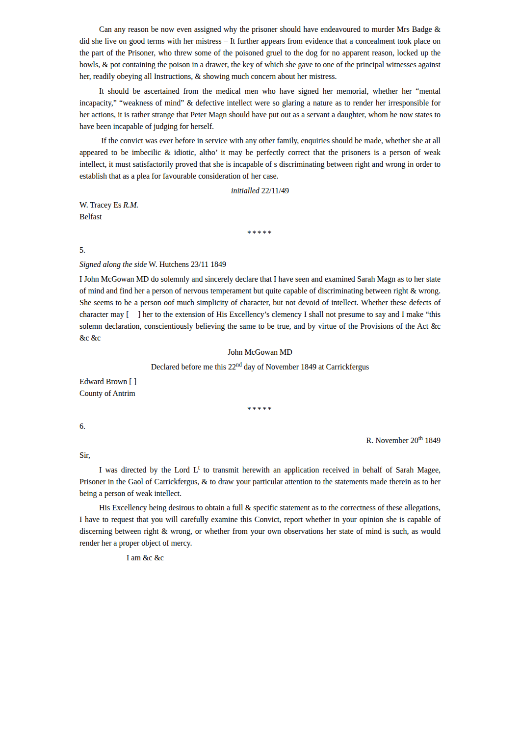Can any reason be now even assigned why the prisoner should have endeavoured to murder Mrs Badge & did she live on good terms with her mistress – It further appears from evidence that a concealment took place on the part of the Prisoner, who threw some of the poisoned gruel to the dog for no apparent reason, locked up the bowls, & pot containing the poison in a drawer, the key of which she gave to one of the principal witnesses against her, readily obeying all Instructions, & showing much concern about her mistress.
It should be ascertained from the medical men who have signed her memorial, whether her “mental incapacity,” “weakness of mind” & defective intellect were so glaring a nature as to render her irresponsible for her actions, it is rather strange that Peter Magn should have put out as a servant a daughter, whom he now states to have been incapable of judging for herself.
If the convict was ever before in service with any other family, enquiries should be made, whether she at all appeared to be imbecilic & idiotic, altho’ it may be perfectly correct that the prisoners is a person of weak intellect, it must satisfactorily proved that she is incapable of s discriminating between right and wrong in order to establish that as a plea for favourable consideration of her case.
initialled 22/11/49
W. Tracey Es R.M.
Belfast
*****
5.
Signed along the side W. Hutchens 23/11 1849
I John McGowan MD do solemnly and sincerely declare that I have seen and examined Sarah Magn as to her state of mind and find her a person of nervous temperament but quite capable of discriminating between right & wrong. She seems to be a person oof much simplicity of character, but not devoid of intellect. Whether these defects of character may [ ] her to the extension of His Excellency’s clemency I shall not presume to say and I make “this solemn declaration, conscientiously believing the same to be true, and by virtue of the Provisions of the Act &c &c &c
John McGowan MD
Declared before me this 22nd day of November 1849 at Carrickfergus
Edward Brown [ ]
County of Antrim
*****
6.
R. November 20th 1849
Sir,
I was directed by the Lord Lt to transmit herewith an application received in behalf of Sarah Magee, Prisoner in the Gaol of Carrickfergus, & to draw your particular attention to the statements made therein as to her being a person of weak intellect.
His Excellency being desirous to obtain a full & specific statement as to the correctness of these allegations, I have to request that you will carefully examine this Convict, report whether in your opinion she is capable of discerning between right & wrong, or whether from your own observations her state of mind is such, as would render her a proper object of mercy.
I am &c &c